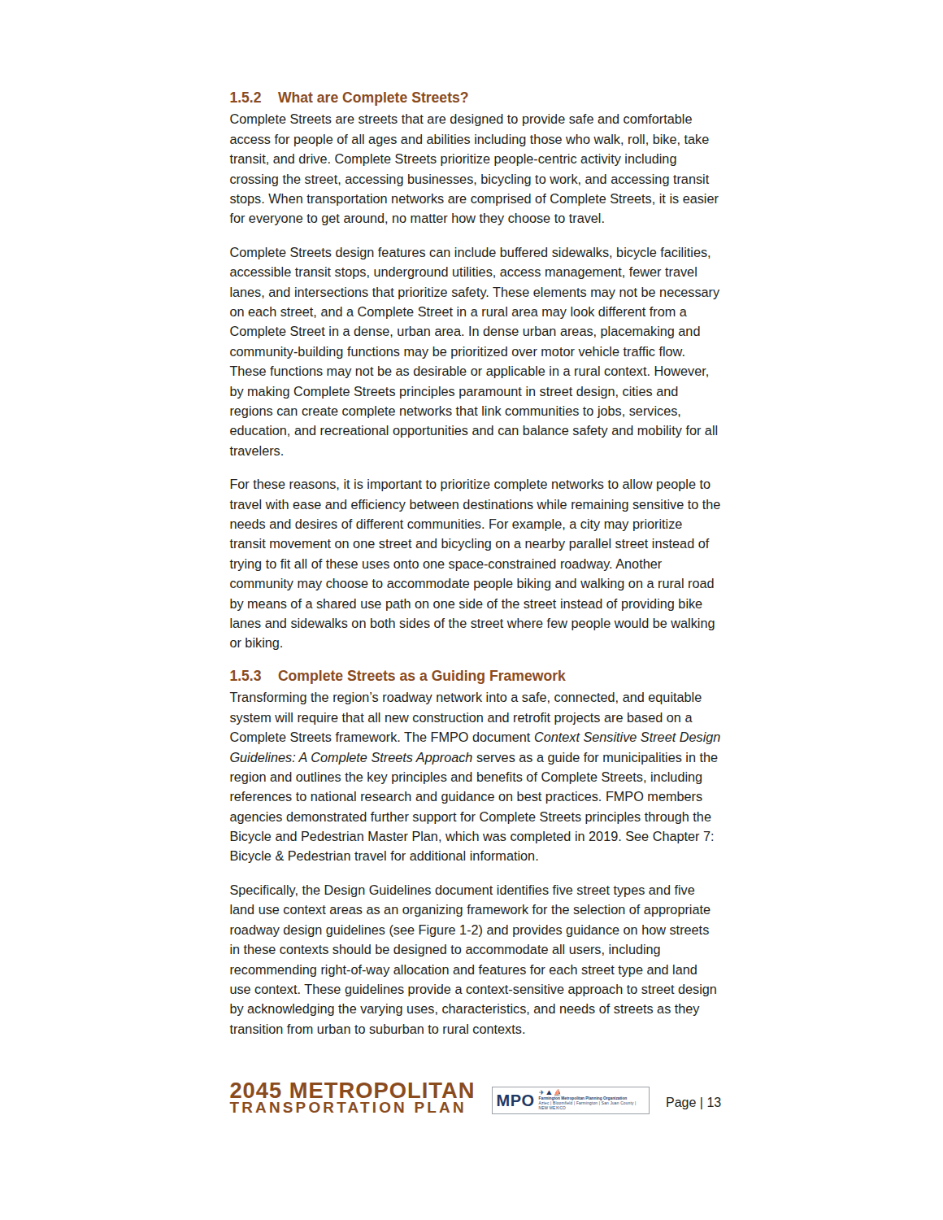1.5.2 What are Complete Streets?
Complete Streets are streets that are designed to provide safe and comfortable access for people of all ages and abilities including those who walk, roll, bike, take transit, and drive. Complete Streets prioritize people-centric activity including crossing the street, accessing businesses, bicycling to work, and accessing transit stops. When transportation networks are comprised of Complete Streets, it is easier for everyone to get around, no matter how they choose to travel.
Complete Streets design features can include buffered sidewalks, bicycle facilities, accessible transit stops, underground utilities, access management, fewer travel lanes, and intersections that prioritize safety. These elements may not be necessary on each street, and a Complete Street in a rural area may look different from a Complete Street in a dense, urban area. In dense urban areas, placemaking and community-building functions may be prioritized over motor vehicle traffic flow. These functions may not be as desirable or applicable in a rural context. However, by making Complete Streets principles paramount in street design, cities and regions can create complete networks that link communities to jobs, services, education, and recreational opportunities and can balance safety and mobility for all travelers.
For these reasons, it is important to prioritize complete networks to allow people to travel with ease and efficiency between destinations while remaining sensitive to the needs and desires of different communities. For example, a city may prioritize transit movement on one street and bicycling on a nearby parallel street instead of trying to fit all of these uses onto one space-constrained roadway. Another community may choose to accommodate people biking and walking on a rural road by means of a shared use path on one side of the street instead of providing bike lanes and sidewalks on both sides of the street where few people would be walking or biking.
1.5.3 Complete Streets as a Guiding Framework
Transforming the region’s roadway network into a safe, connected, and equitable system will require that all new construction and retrofit projects are based on a Complete Streets framework. The FMPO document Context Sensitive Street Design Guidelines: A Complete Streets Approach serves as a guide for municipalities in the region and outlines the key principles and benefits of Complete Streets, including references to national research and guidance on best practices. FMPO members agencies demonstrated further support for Complete Streets principles through the Bicycle and Pedestrian Master Plan, which was completed in 2019. See Chapter 7: Bicycle & Pedestrian travel for additional information.
Specifically, the Design Guidelines document identifies five street types and five land use context areas as an organizing framework for the selection of appropriate roadway design guidelines (see Figure 1-2) and provides guidance on how streets in these contexts should be designed to accommodate all users, including recommending right-of-way allocation and features for each street type and land use context. These guidelines provide a context-sensitive approach to street design by acknowledging the varying uses, characteristics, and needs of streets as they transition from urban to suburban to rural contexts.
2045 METROPOLITAN TRANSPORTATION PLAN
MPO ✈ ⛰ ⛵ Farmington Metropolitan Planning Organization Aztec | Bloomfield | Farmington | San Juan County | NEW MEXICO
Page | 13